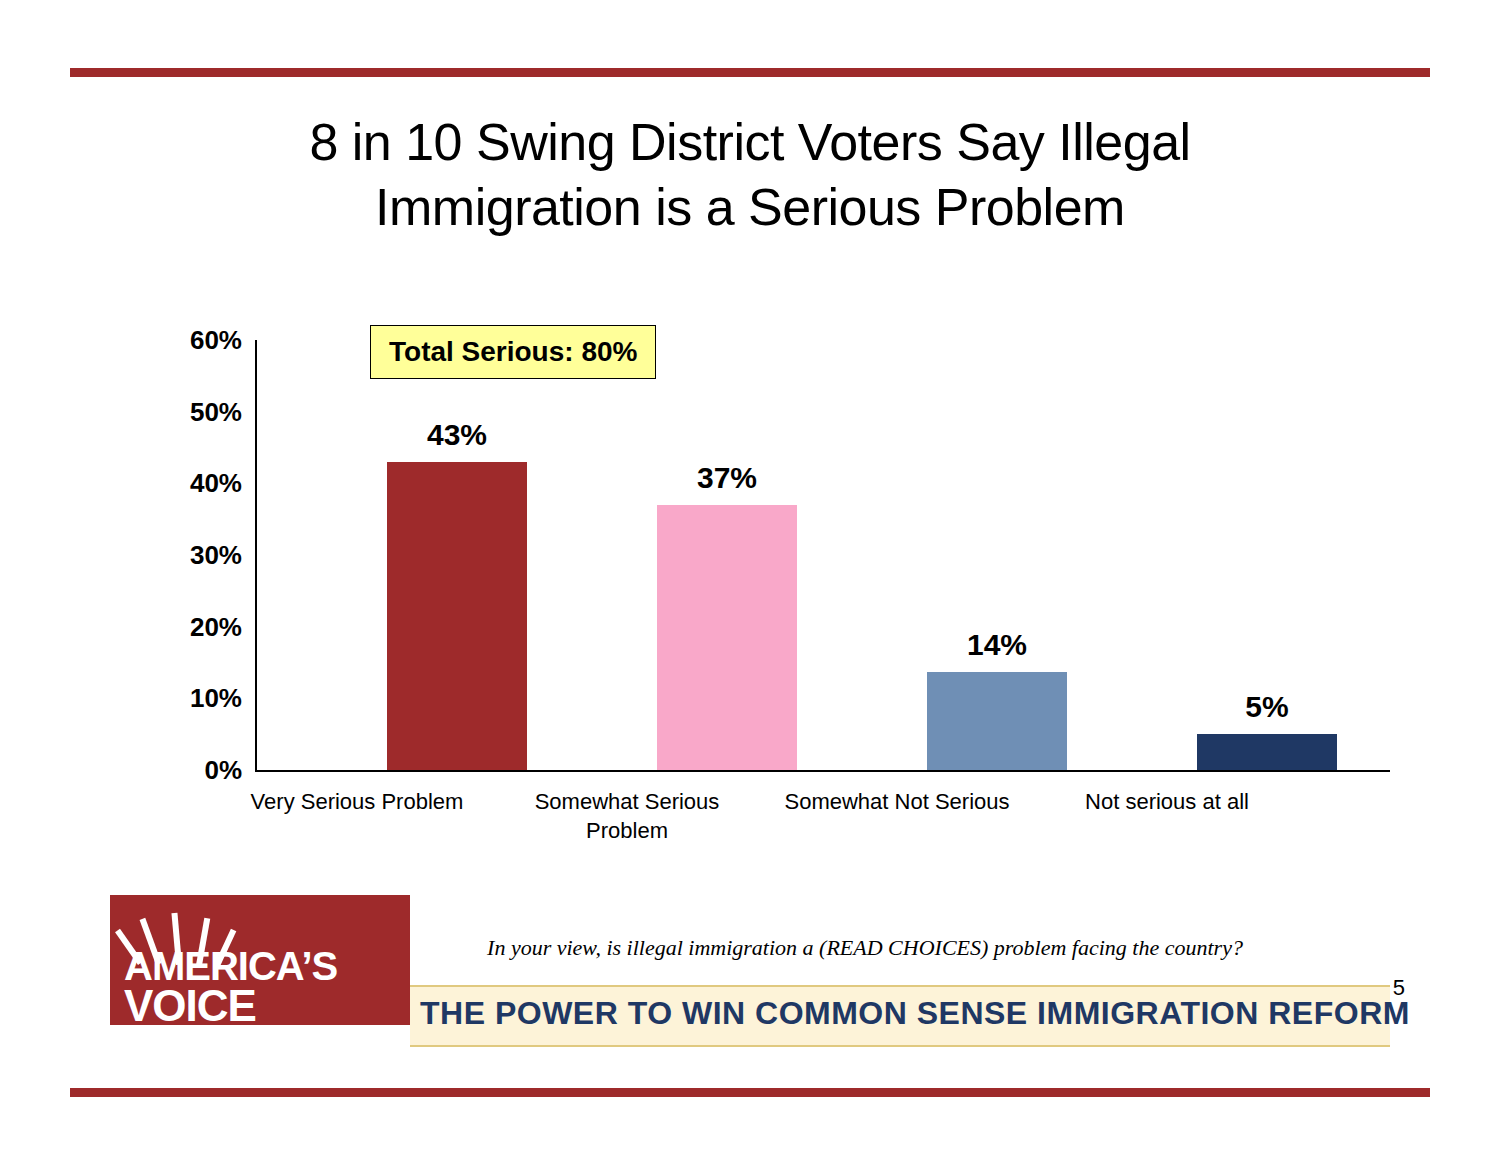8 in 10 Swing District Voters Say Illegal
Immigration is a Serious Problem
60% 50% 40% 30% 20% 10% 0%
43%
37%
14%
5%
Very Serious Problem
Somewhat Serious
Problem
Somewhat Not Serious
Not serious at all
Total Serious: 80%
In your view, is illegal immigration a (READ CHOICES) problem facing the country?
5
AMERICA’SVOICE
THE POWER TO WIN COMMON SENSE IMMIGRATION REFORM